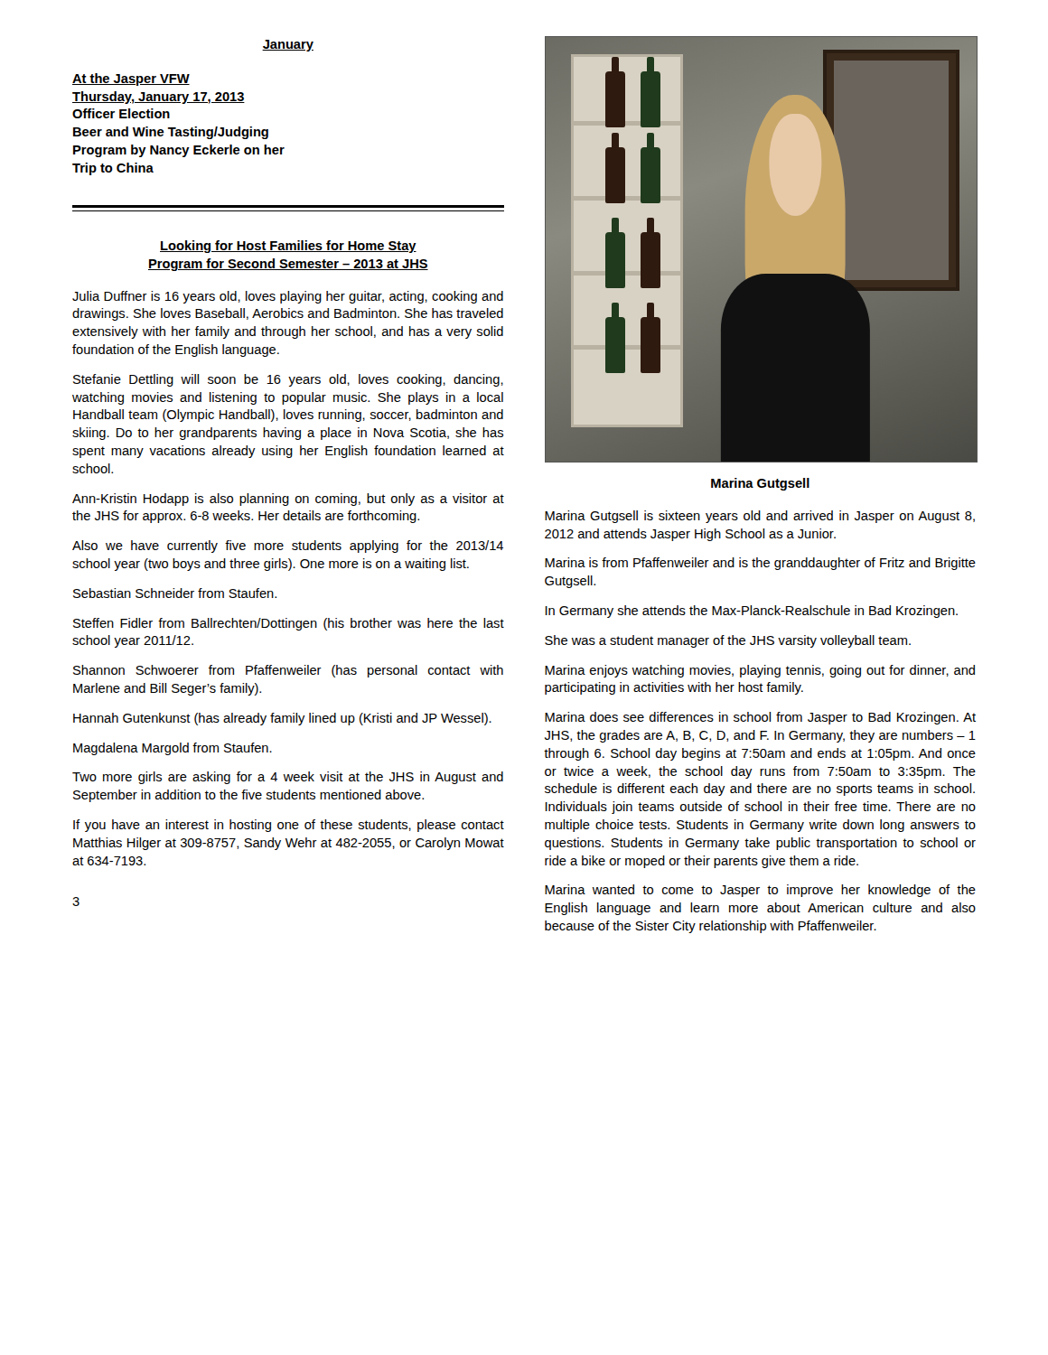January
At the Jasper VFW Thursday, January 17, 2013 Officer Election Beer and Wine Tasting/Judging Program by Nancy Eckerle on her Trip to China
Looking for Host Families for Home Stay
Program for Second Semester – 2013 at JHS
Julia Duffner is 16 years old, loves playing her guitar, acting, cooking and drawings. She loves Baseball, Aerobics and Badminton. She has traveled extensively with her family and through her school, and has a very solid foundation of the English language.
Stefanie Dettling will soon be 16 years old, loves cooking, dancing, watching movies and listening to popular music. She plays in a local Handball team (Olympic Handball), loves running, soccer, badminton and skiing. Do to her grandparents having a place in Nova Scotia, she has spent many vacations already using her English foundation learned at school.
Ann-Kristin Hodapp is also planning on coming, but only as a visitor at the JHS for approx. 6-8 weeks. Her details are forthcoming.
Also we have currently five more students applying for the 2013/14 school year (two boys and three girls). One more is on a waiting list.
Sebastian Schneider from Staufen.
Steffen Fidler from Ballrechten/Dottingen (his brother was here the last school year 2011/12.
Shannon Schwoerer from Pfaffenweiler (has personal contact with Marlene and Bill Seger’s family).
Hannah Gutenkunst (has already family lined up (Kristi and JP Wessel).
Magdalena Margold from Staufen.
Two more girls are asking for a 4 week visit at the JHS in August and September in addition to the five students mentioned above.
If you have an interest in hosting one of these students, please contact Matthias Hilger at 309-8757, Sandy Wehr at 482-2055, or Carolyn Mowat at 634-7193.
3
Marina Gutgsell
Marina Gutgsell is sixteen years old and arrived in Jasper on August 8, 2012 and attends Jasper High School as a Junior.
Marina is from Pfaffenweiler and is the granddaughter of Fritz and Brigitte Gutgsell.
In Germany she attends the Max-Planck-Realschule in Bad Krozingen.
She was a student manager of the JHS varsity volleyball team.
Marina enjoys watching movies, playing tennis, going out for dinner, and participating in activities with her host family.
Marina does see differences in school from Jasper to Bad Krozingen. At JHS, the grades are A, B, C, D, and F. In Germany, they are numbers – 1 through 6. School day begins at 7:50am and ends at 1:05pm. And once or twice a week, the school day runs from 7:50am to 3:35pm. The schedule is different each day and there are no sports teams in school. Individuals join teams outside of school in their free time. There are no multiple choice tests. Students in Germany write down long answers to questions. Students in Germany take public transportation to school or ride a bike or moped or their parents give them a ride.
Marina wanted to come to Jasper to improve her knowledge of the English language and learn more about American culture and also because of the Sister City relationship with Pfaffenweiler.